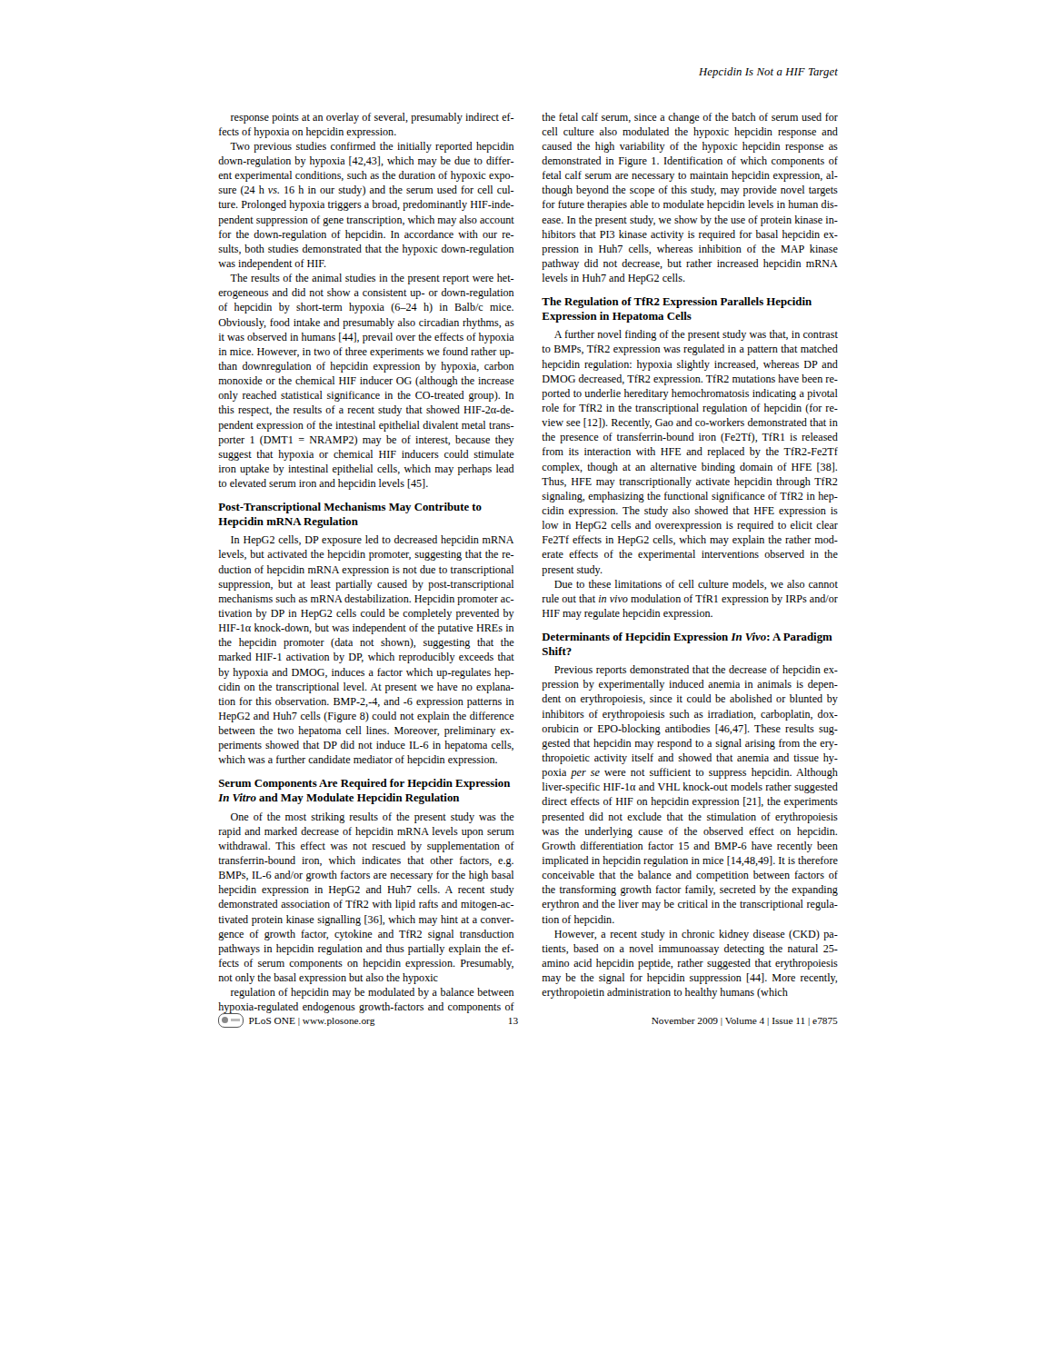Hepcidin Is Not a HIF Target
response points at an overlay of several, presumably indirect effects of hypoxia on hepcidin expression.
Two previous studies confirmed the initially reported hepcidin down-regulation by hypoxia [42,43], which may be due to different experimental conditions, such as the duration of hypoxic exposure (24 h vs. 16 h in our study) and the serum used for cell culture. Prolonged hypoxia triggers a broad, predominantly HIF-independent suppression of gene transcription, which may also account for the down-regulation of hepcidin. In accordance with our results, both studies demonstrated that the hypoxic down-regulation was independent of HIF.
The results of the animal studies in the present report were heterogeneous and did not show a consistent up- or down-regulation of hepcidin by short-term hypoxia (6–24 h) in Balb/c mice. Obviously, food intake and presumably also circadian rhythms, as it was observed in humans [44], prevail over the effects of hypoxia in mice. However, in two of three experiments we found rather up- than downregulation of hepcidin expression by hypoxia, carbon monoxide or the chemical HIF inducer OG (although the increase only reached statistical significance in the CO-treated group). In this respect, the results of a recent study that showed HIF-2α-dependent expression of the intestinal epithelial divalent metal transporter 1 (DMT1 = NRAMP2) may be of interest, because they suggest that hypoxia or chemical HIF inducers could stimulate iron uptake by intestinal epithelial cells, which may perhaps lead to elevated serum iron and hepcidin levels [45].
Post-Transcriptional Mechanisms May Contribute to Hepcidin mRNA Regulation
In HepG2 cells, DP exposure led to decreased hepcidin mRNA levels, but activated the hepcidin promoter, suggesting that the reduction of hepcidin mRNA expression is not due to transcriptional suppression, but at least partially caused by post-transcriptional mechanisms such as mRNA destabilization. Hepcidin promoter activation by DP in HepG2 cells could be completely prevented by HIF-1α knock-down, but was independent of the putative HREs in the hepcidin promoter (data not shown), suggesting that the marked HIF-1 activation by DP, which reproducibly exceeds that by hypoxia and DMOG, induces a factor which up-regulates hepcidin on the transcriptional level. At present we have no explanation for this observation. BMP-2,-4, and -6 expression patterns in HepG2 and Huh7 cells (Figure 8) could not explain the difference between the two hepatoma cell lines. Moreover, preliminary experiments showed that DP did not induce IL-6 in hepatoma cells, which was a further candidate mediator of hepcidin expression.
Serum Components Are Required for Hepcidin Expression In Vitro and May Modulate Hepcidin Regulation
One of the most striking results of the present study was the rapid and marked decrease of hepcidin mRNA levels upon serum withdrawal. This effect was not rescued by supplementation of transferrin-bound iron, which indicates that other factors, e.g. BMPs, IL-6 and/or growth factors are necessary for the high basal hepcidin expression in HepG2 and Huh7 cells. A recent study demonstrated association of TfR2 with lipid rafts and mitogen-activated protein kinase signalling [36], which may hint at a convergence of growth factor, cytokine and TfR2 signal transduction pathways in hepcidin regulation and thus partially explain the effects of serum components on hepcidin expression. Presumably, not only the basal expression but also the hypoxic
regulation of hepcidin may be modulated by a balance between hypoxia-regulated endogenous growth-factors and components of the fetal calf serum, since a change of the batch of serum used for cell culture also modulated the hypoxic hepcidin response and caused the high variability of the hypoxic hepcidin response as demonstrated in Figure 1. Identification of which components of fetal calf serum are necessary to maintain hepcidin expression, although beyond the scope of this study, may provide novel targets for future therapies able to modulate hepcidin levels in human disease. In the present study, we show by the use of protein kinase inhibitors that PI3 kinase activity is required for basal hepcidin expression in Huh7 cells, whereas inhibition of the MAP kinase pathway did not decrease, but rather increased hepcidin mRNA levels in Huh7 and HepG2 cells.
The Regulation of TfR2 Expression Parallels Hepcidin Expression in Hepatoma Cells
A further novel finding of the present study was that, in contrast to BMPs, TfR2 expression was regulated in a pattern that matched hepcidin regulation: hypoxia slightly increased, whereas DP and DMOG decreased, TfR2 expression. TfR2 mutations have been reported to underlie hereditary hemochromatosis indicating a pivotal role for TfR2 in the transcriptional regulation of hepcidin (for review see [12]). Recently, Gao and co-workers demonstrated that in the presence of transferrin-bound iron (Fe2Tf), TfR1 is released from its interaction with HFE and replaced by the TfR2-Fe2Tf complex, though at an alternative binding domain of HFE [38]. Thus, HFE may transcriptionally activate hepcidin through TfR2 signaling, emphasizing the functional significance of TfR2 in hepcidin expression. The study also showed that HFE expression is low in HepG2 cells and overexpression is required to elicit clear Fe2Tf effects in HepG2 cells, which may explain the rather moderate effects of the experimental interventions observed in the present study.
Due to these limitations of cell culture models, we also cannot rule out that in vivo modulation of TfR1 expression by IRPs and/or HIF may regulate hepcidin expression.
Determinants of Hepcidin Expression In Vivo: A Paradigm Shift?
Previous reports demonstrated that the decrease of hepcidin expression by experimentally induced anemia in animals is dependent on erythropoiesis, since it could be abolished or blunted by inhibitors of erythropoiesis such as irradiation, carboplatin, doxorubicin or EPO-blocking antibodies [46,47]. These results suggested that hepcidin may respond to a signal arising from the erythropoietic activity itself and showed that anemia and tissue hypoxia per se were not sufficient to suppress hepcidin. Although liver-specific HIF-1α and VHL knock-out models rather suggested direct effects of HIF on hepcidin expression [21], the experiments presented did not exclude that the stimulation of erythropoiesis was the underlying cause of the observed effect on hepcidin. Growth differentiation factor 15 and BMP-6 have recently been implicated in hepcidin regulation in mice [14,48,49]. It is therefore conceivable that the balance and competition between factors of the transforming growth factor family, secreted by the expanding erythron and the liver may be critical in the transcriptional regulation of hepcidin.
However, a recent study in chronic kidney disease (CKD) patients, based on a novel immunoassay detecting the natural 25-amino acid hepcidin peptide, rather suggested that erythropoiesis may be the signal for hepcidin suppression [44]. More recently, erythropoietin administration to healthy humans (which
PLoS ONE | www.plosone.org
13
November 2009 | Volume 4 | Issue 11 | e7875